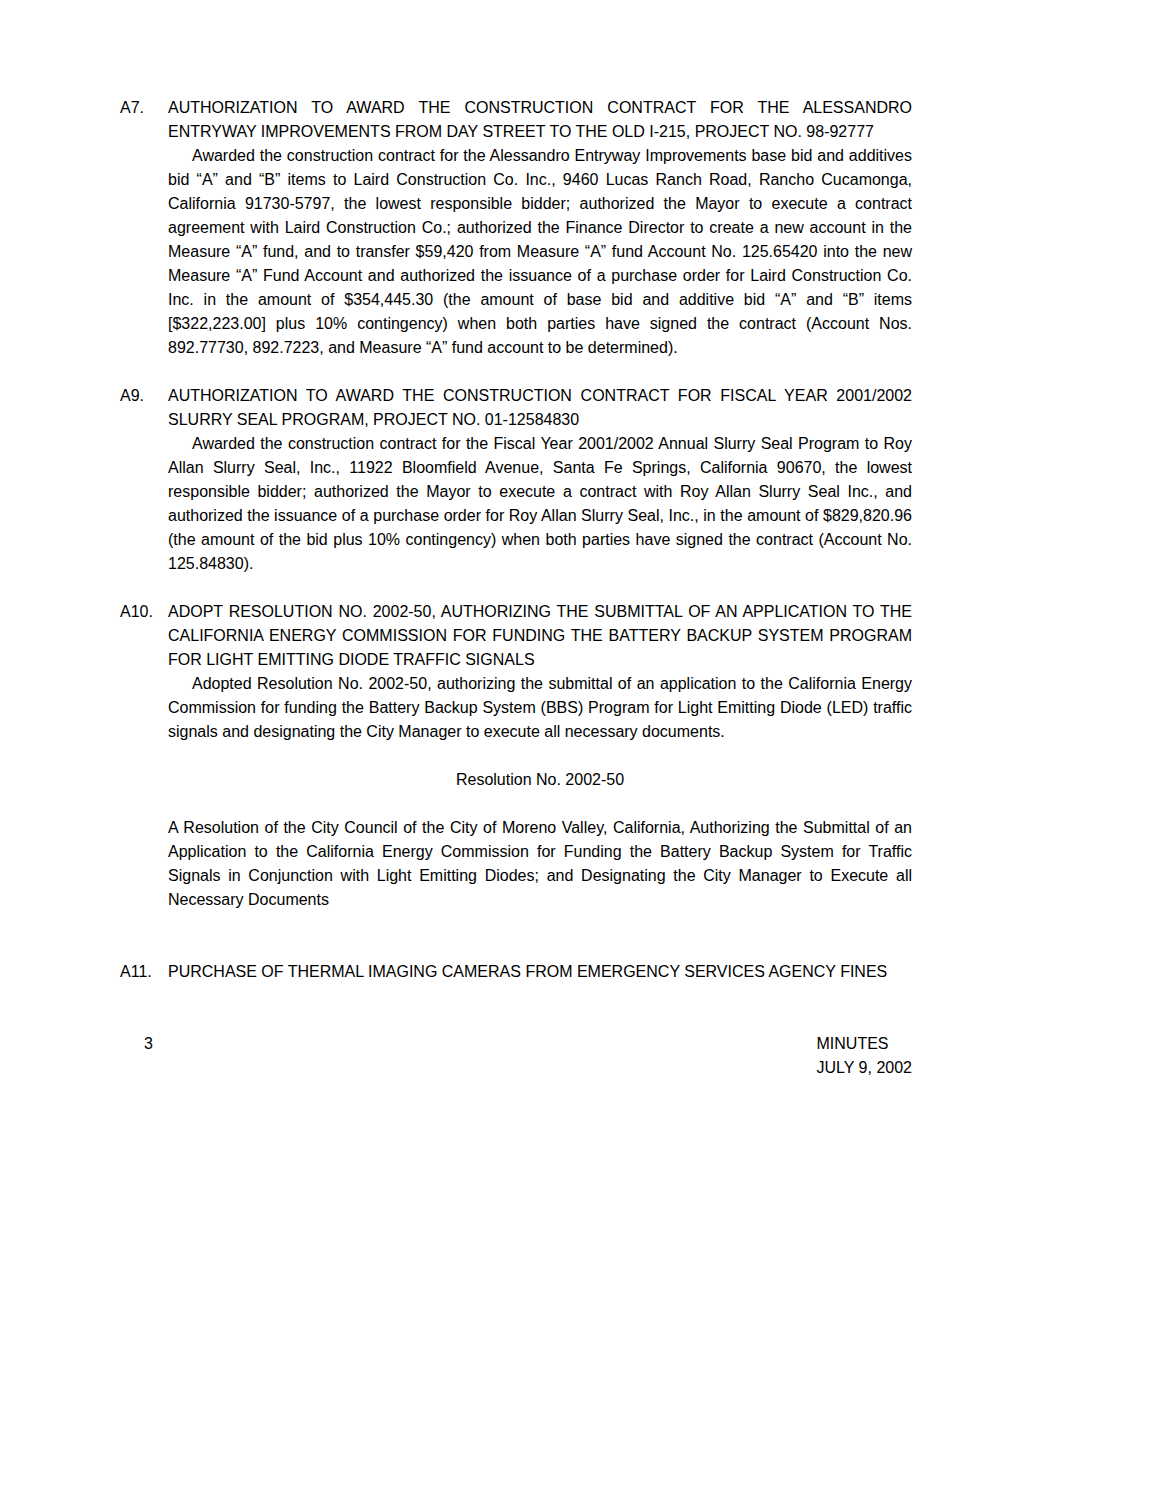A7.
AUTHORIZATION TO AWARD THE CONSTRUCTION CONTRACT FOR THE ALESSANDRO ENTRYWAY IMPROVEMENTS FROM DAY STREET TO THE OLD I-215, PROJECT NO. 98-92777
Awarded the construction contract for the Alessandro Entryway Improvements base bid and additives bid “A” and “B” items to Laird Construction Co. Inc., 9460 Lucas Ranch Road, Rancho Cucamonga, California 91730-5797, the lowest responsible bidder; authorized the Mayor to execute a contract agreement with Laird Construction Co.; authorized the Finance Director to create a new account in the Measure “A” fund, and to transfer $59,420 from Measure “A” fund Account No. 125.65420 into the new Measure “A” Fund Account and authorized the issuance of a purchase order for Laird Construction Co. Inc. in the amount of $354,445.30 (the amount of base bid and additive bid “A” and “B” items [$322,223.00] plus 10% contingency) when both parties have signed the contract (Account Nos. 892.77730, 892.7223, and Measure “A” fund account to be determined).
A9.
AUTHORIZATION TO AWARD THE CONSTRUCTION CONTRACT FOR FISCAL YEAR 2001/2002 SLURRY SEAL PROGRAM, PROJECT NO. 01-12584830
Awarded the construction contract for the Fiscal Year 2001/2002 Annual Slurry Seal Program to Roy Allan Slurry Seal, Inc., 11922 Bloomfield Avenue, Santa Fe Springs, California 90670, the lowest responsible bidder; authorized the Mayor to execute a contract with Roy Allan Slurry Seal Inc., and authorized the issuance of a purchase order for Roy Allan Slurry Seal, Inc., in the amount of $829,820.96 (the amount of the bid plus 10% contingency) when both parties have signed the contract (Account No. 125.84830).
A10.
ADOPT RESOLUTION NO. 2002-50, AUTHORIZING THE SUBMITTAL OF AN APPLICATION TO THE CALIFORNIA ENERGY COMMISSION FOR FUNDING THE BATTERY BACKUP SYSTEM PROGRAM FOR LIGHT EMITTING DIODE TRAFFIC SIGNALS
Adopted Resolution No. 2002-50, authorizing the submittal of an application to the California Energy Commission for funding the Battery Backup System (BBS) Program for Light Emitting Diode (LED) traffic signals and designating the City Manager to execute all necessary documents.
Resolution No. 2002-50
A Resolution of the City Council of the City of Moreno Valley, California, Authorizing the Submittal of an Application to the California Energy Commission for Funding the Battery Backup System for Traffic Signals in Conjunction with Light Emitting Diodes; and Designating the City Manager to Execute all Necessary Documents
A11.
PURCHASE OF THERMAL IMAGING CAMERAS FROM EMERGENCY SERVICES AGENCY FINES
3
MINUTES
JULY 9, 2002